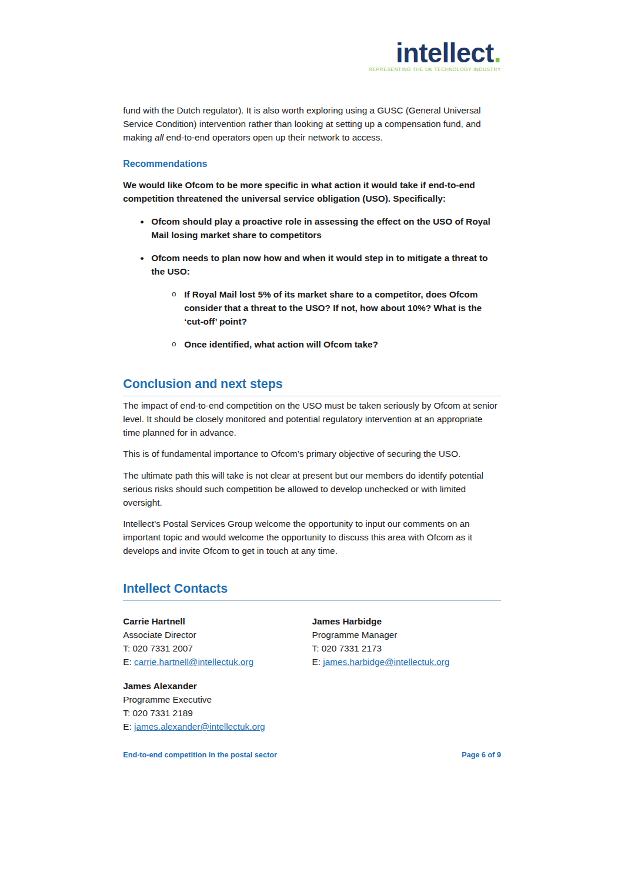intellect.
Representing the UK technology industry
fund with the Dutch regulator). It is also worth exploring using a GUSC (General Universal Service Condition) intervention rather than looking at setting up a compensation fund, and making all end-to-end operators open up their network to access.
Recommendations
We would like Ofcom to be more specific in what action it would take if end-to-end competition threatened the universal service obligation (USO). Specifically:
Ofcom should play a proactive role in assessing the effect on the USO of Royal Mail losing market share to competitors
Ofcom needs to plan now how and when it would step in to mitigate a threat to the USO:
If Royal Mail lost 5% of its market share to a competitor, does Ofcom consider that a threat to the USO? If not, how about 10%? What is the ‘cut-off’ point?
Once identified, what action will Ofcom take?
Conclusion and next steps
The impact of end-to-end competition on the USO must be taken seriously by Ofcom at senior level. It should be closely monitored and potential regulatory intervention at an appropriate time planned for in advance.
This is of fundamental importance to Ofcom’s primary objective of securing the USO.
The ultimate path this will take is not clear at present but our members do identify potential serious risks should such competition be allowed to develop unchecked or with limited oversight.
Intellect’s Postal Services Group welcome the opportunity to input our comments on an important topic and would welcome the opportunity to discuss this area with Ofcom as it develops and invite Ofcom to get in touch at any time.
Intellect Contacts
| Carrie Hartnell Associate Director T: 020 7331 2007 E: carrie.hartnell@intellectuk.org | James Harbidge Programme Manager T: 020 7331 2173 E: james.harbidge@intellectuk.org |
| James Alexander Programme Executive T: 020 7331 2189 E: james.alexander@intellectuk.org | |
End-to-end competition in the postal sector
Page 6 of 9